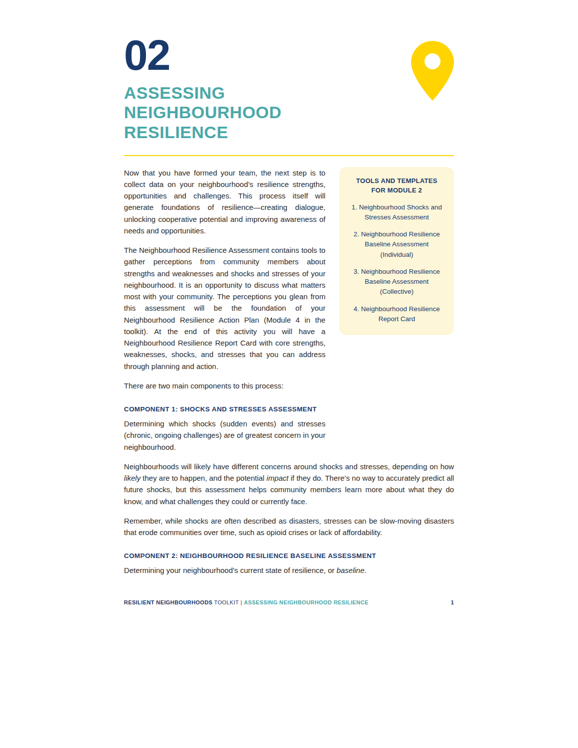02
Assessing
Neighbourhood
Resilience
Now that you have formed your team, the next step is to collect data on your neighbourhood’s resilience strengths, opportunities and challenges. This process itself will generate foundations of resilience—creating dialogue, unlocking cooperative potential and improving awareness of needs and opportunities.
The Neighbourhood Resilience Assessment contains tools to gather perceptions from community members about strengths and weaknesses and shocks and stresses of your neighbourhood. It is an opportunity to discuss what matters most with your community. The perceptions you glean from this assessment will be the foundation of your Neighbourhood Resilience Action Plan (Module 4 in the toolkit). At the end of this activity you will have a Neighbourhood Resilience Report Card with core strengths, weaknesses, shocks, and stresses that you can address through planning and action.
There are two main components to this process:
Component 1: Shocks and Stresses Assessment
Determining which shocks (sudden events) and stresses (chronic, ongoing challenges) are of greatest concern in your neighbourhood.
Tools and Templates
for Module 2
1. Neighbourhood Shocks and Stresses Assessment
2. Neighbourhood Resilience Baseline Assessment (Individual)
3. Neighbourhood Resilience Baseline Assessment (Collective)
4. Neighbourhood Resilience Report Card
Neighbourhoods will likely have different concerns around shocks and stresses, depending on how likely they are to happen, and the potential impact if they do. There’s no way to accurately predict all future shocks, but this assessment helps community members learn more about what they do know, and what challenges they could or currently face.
Remember, while shocks are often described as disasters, stresses can be slow-moving disasters that erode communities over time, such as opioid crises or lack of affordability.
Component 2: Neighbourhood Resilience Baseline Assessment
Determining your neighbourhood’s current state of resilience, or baseline.
RESILIENT NEIGHBOURHOODS TOOLKIT | ASSESSING NEIGHBOURHOOD RESILIENCE
1